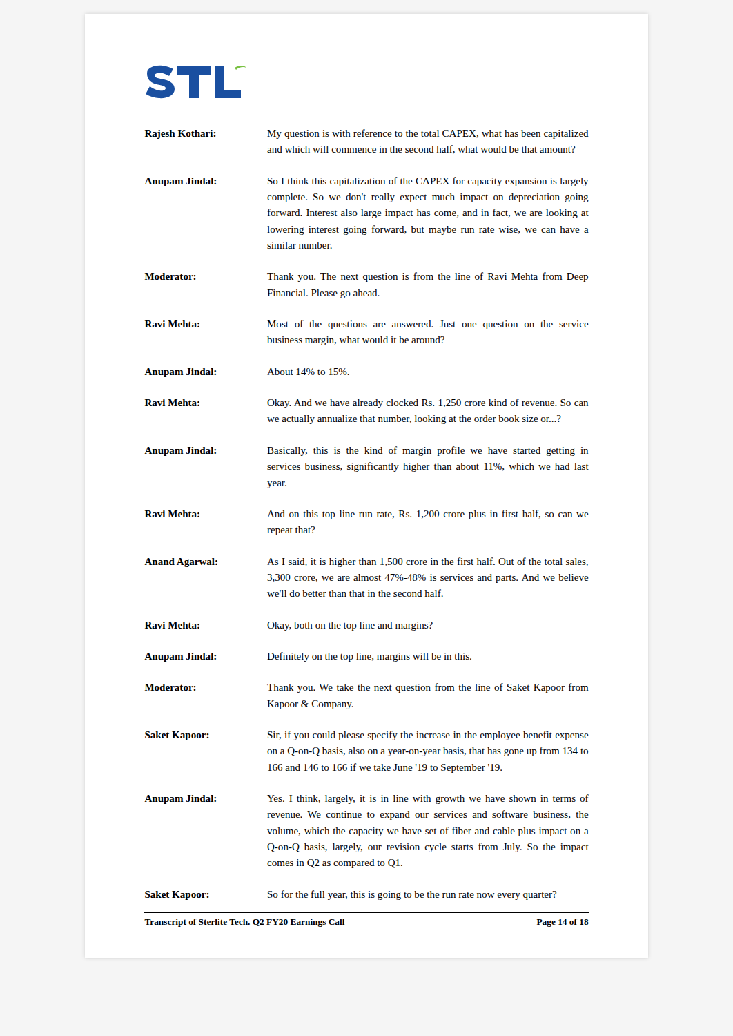| Rajesh Kothari: | My question is with reference to the total CAPEX, what has been capitalized and which will commence in the second half, what would be that amount? |
| Anupam Jindal: | So I think this capitalization of the CAPEX for capacity expansion is largely complete. So we don't really expect much impact on depreciation going forward. Interest also large impact has come, and in fact, we are looking at lowering interest going forward, but maybe run rate wise, we can have a similar number. |
| Moderator: | Thank you. The next question is from the line of Ravi Mehta from Deep Financial. Please go ahead. |
| Ravi Mehta: | Most of the questions are answered. Just one question on the service business margin, what would it be around? |
| Anupam Jindal: | About 14% to 15%. |
| Ravi Mehta: | Okay. And we have already clocked Rs. 1,250 crore kind of revenue. So can we actually annualize that number, looking at the order book size or...? |
| Anupam Jindal: | Basically, this is the kind of margin profile we have started getting in services business, significantly higher than about 11%, which we had last year. |
| Ravi Mehta: | And on this top line run rate, Rs. 1,200 crore plus in first half, so can we repeat that? |
| Anand Agarwal: | As I said, it is higher than 1,500 crore in the first half. Out of the total sales, 3,300 crore, we are almost 47%-48% is services and parts. And we believe we'll do better than that in the second half. |
| Ravi Mehta: | Okay, both on the top line and margins? |
| Anupam Jindal: | Definitely on the top line, margins will be in this. |
| Moderator: | Thank you. We take the next question from the line of Saket Kapoor from Kapoor & Company. |
| Saket Kapoor: | Sir, if you could please specify the increase in the employee benefit expense on a Q-on-Q basis, also on a year-on-year basis, that has gone up from 134 to 166 and 146 to 166 if we take June '19 to September '19. |
| Anupam Jindal: | Yes. I think, largely, it is in line with growth we have shown in terms of revenue. We continue to expand our services and software business, the volume, which the capacity we have set of fiber and cable plus impact on a Q-on-Q basis, largely, our revision cycle starts from July. So the impact comes in Q2 as compared to Q1. |
| Saket Kapoor: | So for the full year, this is going to be the run rate now every quarter? |
Transcript of Sterlite Tech. Q2 FY20 Earnings Call Page 14 of 18